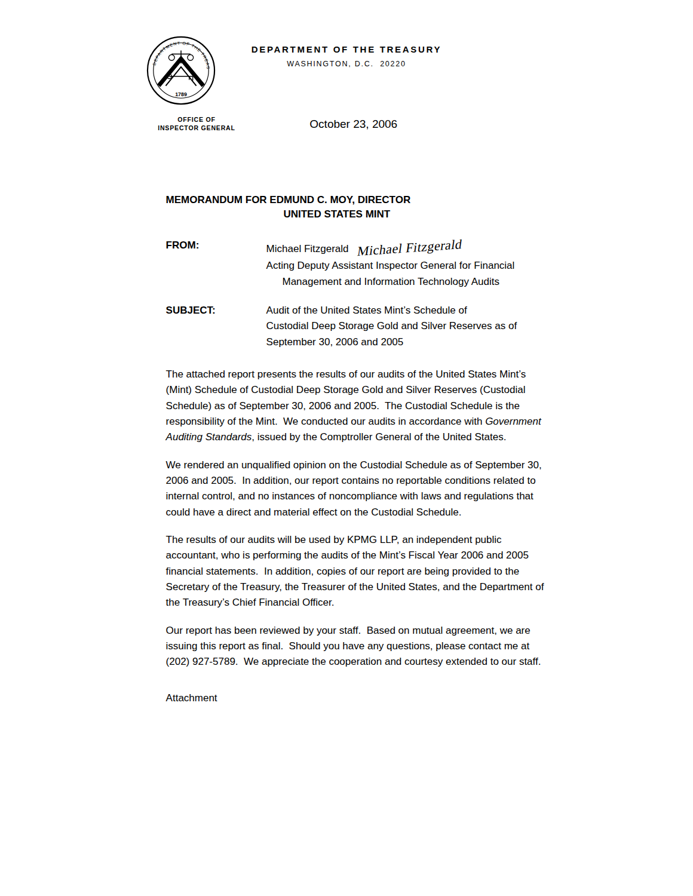1789 DEPARTMENT OF THE TREASURY
Department of the Treasury
Washington, D.C. 20220
Office of
Inspector General
October 23, 2006
MEMORANDUM FOR EDMUND C. MOY, DIRECTOR
UNITED STATES MINT
| FROM: | Michael Fitzgerald Michael Fitzgerald Acting Deputy Assistant Inspector General for Financial Management and Information Technology Audits |
| SUBJECT: | Audit of the United States Mint’s Schedule of Custodial Deep Storage Gold and Silver Reserves as of September 30, 2006 and 2005 |
The attached report presents the results of our audits of the United States Mint’s (Mint) Schedule of Custodial Deep Storage Gold and Silver Reserves (Custodial Schedule) as of September 30, 2006 and 2005. The Custodial Schedule is the responsibility of the Mint. We conducted our audits in accordance with Government Auditing Standards, issued by the Comptroller General of the United States.
We rendered an unqualified opinion on the Custodial Schedule as of September 30, 2006 and 2005. In addition, our report contains no reportable conditions related to internal control, and no instances of noncompliance with laws and regulations that could have a direct and material effect on the Custodial Schedule.
The results of our audits will be used by KPMG LLP, an independent public accountant, who is performing the audits of the Mint’s Fiscal Year 2006 and 2005 financial statements. In addition, copies of our report are being provided to the Secretary of the Treasury, the Treasurer of the United States, and the Department of the Treasury’s Chief Financial Officer.
Our report has been reviewed by your staff. Based on mutual agreement, we are issuing this report as final. Should you have any questions, please contact me at (202) 927-5789. We appreciate the cooperation and courtesy extended to our staff.
Attachment